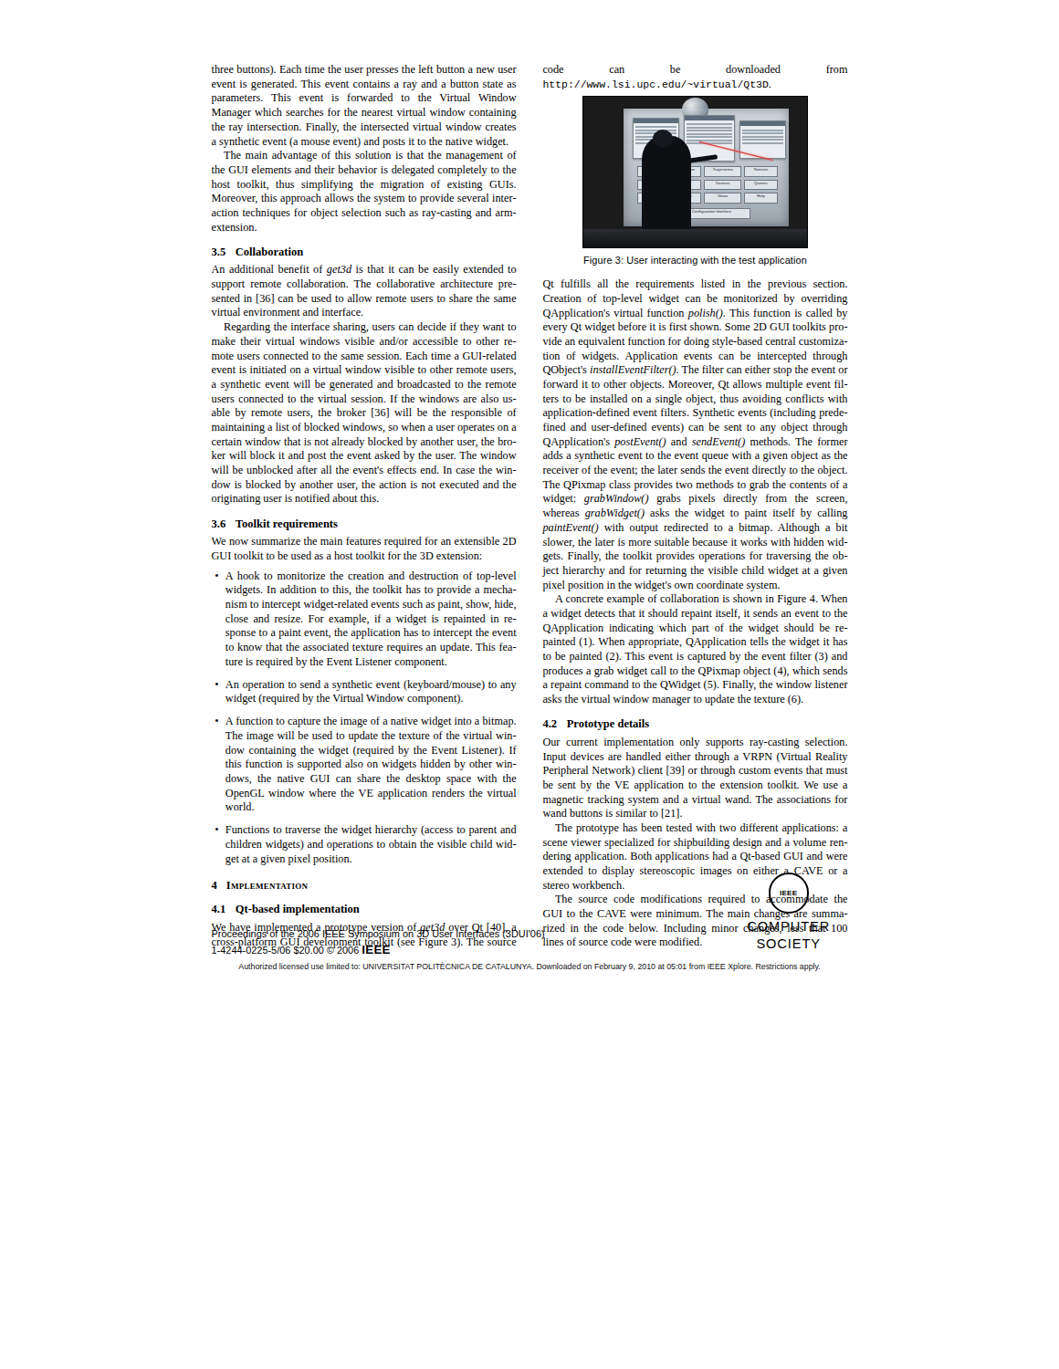three buttons). Each time the user presses the left button a new user event is generated. This event contains a ray and a button state as parameters. This event is forwarded to the Virtual Window Manager which searches for the nearest virtual window containing the ray intersection. Finally, the intersected virtual window creates a synthetic event (a mouse event) and posts it to the native widget.
The main advantage of this solution is that the management of the GUI elements and their behavior is delegated completely to the host toolkit, thus simplifying the migration of existing GUIs. Moreover, this approach allows the system to provide several interaction techniques for object selection such as ray-casting and arm-extension.
3.5 Collaboration
An additional benefit of get3d is that it can be easily extended to support remote collaboration. The collaborative architecture presented in [36] can be used to allow remote users to share the same virtual environment and interface.
Regarding the interface sharing, users can decide if they want to make their virtual windows visible and/or accessible to other remote users connected to the same session. Each time a GUI-related event is initiated on a virtual window visible to other remote users, a synthetic event will be generated and broadcasted to the remote users connected to the virtual session. If the windows are also usable by remote users, the broker [36] will be the responsible of maintaining a list of blocked windows, so when a user operates on a certain window that is not already blocked by another user, the broker will block it and post the event asked by the user. The window will be unblocked after all the event's effects end. In case the window is blocked by another user, the action is not executed and the originating user is notified about this.
3.6 Toolkit requirements
We now summarize the main features required for an extensible 2D GUI toolkit to be used as a host toolkit for the 3D extension:
A hook to monitorize the creation and destruction of top-level widgets. In addition to this, the toolkit has to provide a mechanism to intercept widget-related events such as paint, show, hide, close and resize. For example, if a widget is repainted in response to a paint event, the application has to intercept the event to know that the associated texture requires an update. This feature is required by the Event Listener component.
An operation to send a synthetic event (keyboard/mouse) to any widget (required by the Virtual Window component).
A function to capture the image of a native widget into a bitmap. The image will be used to update the texture of the virtual window containing the widget (required by the Event Listener). If this function is supported also on widgets hidden by other windows, the native GUI can share the desktop space with the OpenGL window where the VE application renders the virtual world.
Functions to traverse the widget hierarchy (access to parent and children widgets) and operations to obtain the visible child widget at a given pixel position.
4 Implementation
4.1 Qt-based implementation
We have implemented a prototype version of get3d over Qt [40], a cross-platform GUI development toolkit (see Figure 3). The source code can be downloaded from http://www.lsi.upc.edu/~virtual/Qt3D.
File
Connection
Trajectories
Textures
Scene
Render
Devices
Queries
Order
Settings
Views
Help
Configuration Interface
Figure 3: User interacting with the test application
Qt fulfills all the requirements listed in the previous section. Creation of top-level widget can be monitorized by overriding QApplication's virtual function polish(). This function is called by every Qt widget before it is first shown. Some 2D GUI toolkits provide an equivalent function for doing style-based central customization of widgets. Application events can be intercepted through QObject's installEventFilter(). The filter can either stop the event or forward it to other objects. Moreover, Qt allows multiple event filters to be installed on a single object, thus avoiding conflicts with application-defined event filters. Synthetic events (including predefined and user-defined events) can be sent to any object through QApplication's postEvent() and sendEvent() methods. The former adds a synthetic event to the event queue with a given object as the receiver of the event; the later sends the event directly to the object. The QPixmap class provides two methods to grab the contents of a widget: grabWindow() grabs pixels directly from the screen, whereas grabWidget() asks the widget to paint itself by calling paintEvent() with output redirected to a bitmap. Although a bit slower, the later is more suitable because it works with hidden widgets. Finally, the toolkit provides operations for traversing the object hierarchy and for returning the visible child widget at a given pixel position in the widget's own coordinate system.
A concrete example of collaboration is shown in Figure 4. When a widget detects that it should repaint itself, it sends an event to the QApplication indicating which part of the widget should be repainted (1). When appropriate, QApplication tells the widget it has to be painted (2). This event is captured by the event filter (3) and produces a grab widget call to the QPixmap object (4), which sends a repaint command to the QWidget (5). Finally, the window listener asks the virtual window manager to update the texture (6).
4.2 Prototype details
Our current implementation only supports ray-casting selection. Input devices are handled either through a VRPN (Virtual Reality Peripheral Network) client [39] or through custom events that must be sent by the VE application to the extension toolkit. We use a magnetic tracking system and a virtual wand. The associations for wand buttons is similar to [21].
The prototype has been tested with two different applications: a scene viewer specialized for shipbuilding design and a volume rendering application. Both applications had a Qt-based GUI and were extended to display stereoscopic images on either a CAVE or a stereo workbench.
The source code modifications required to accommodate the GUI to the CAVE were minimum. The main changes are summarized in the code below. Including minor changes, less that 100 lines of source code were modified.
Proceedings of the 2006 IEEE Symposium on 3D User Interfaces (3DUI'06)
1-4244-0225-5/06 $20.00 © 2006 IEEE
Authorized licensed use limited to: UNIVERSITAT POLITÈCNICA DE CATALUNYA. Downloaded on February 9, 2010 at 05:01 from IEEE Xplore. Restrictions apply.
COMPUTER
SOCIETY